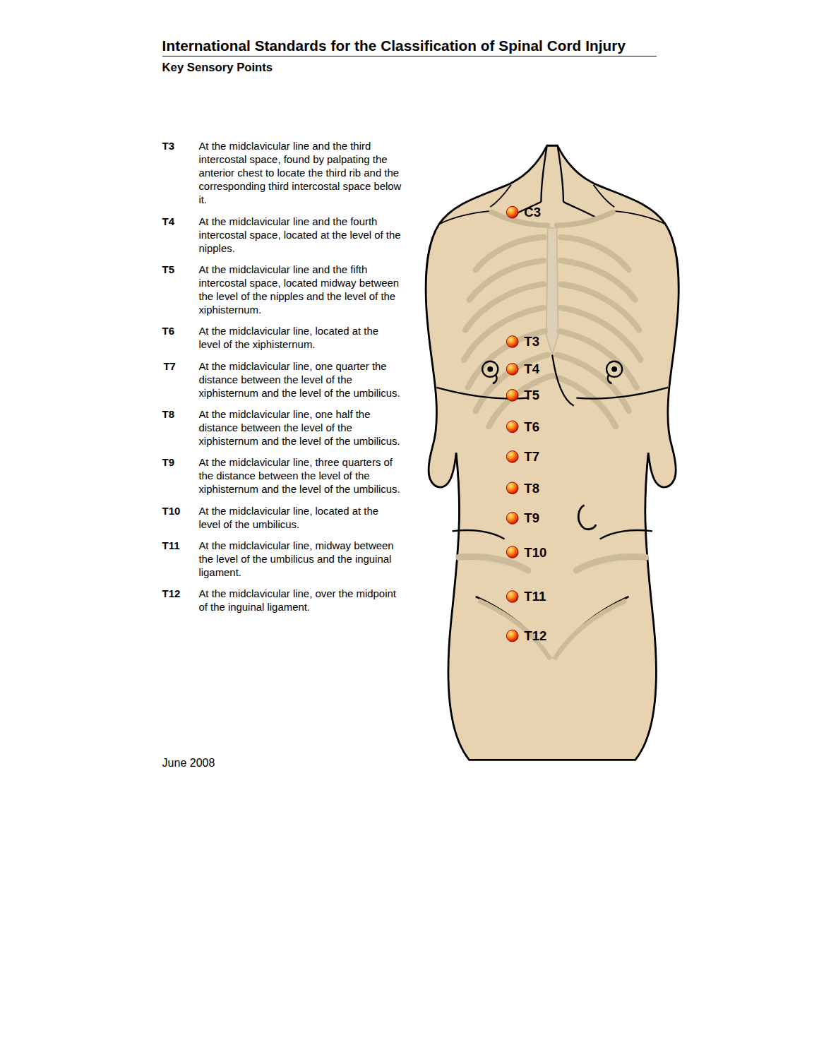International Standards for the Classification of Spinal Cord Injury
Key Sensory Points
| T3 | At the midclavicular line and the third intercostal space, found by palpating the anterior chest to locate the third rib and the corresponding third intercostal space below it. |
| T4 | At the midclavicular line and the fourth intercostal space, located at the level of the nipples. |
| T5 | At the midclavicular line and the fifth intercostal space, located midway between the level of the nipples and the level of the xiphisternum. |
| T6 | At the midclavicular line, located at the level of the xiphisternum. |
| T7 | At the midclavicular line, one quarter the distance between the level of the xiphisternum and the level of the umbilicus. |
| T8 | At the midclavicular line, one half the distance between the level of the xiphisternum and the level of the umbilicus. |
| T9 | At the midclavicular line, three quarters of the distance between the level of the xiphisternum and the level of the umbilicus. |
| T10 | At the midclavicular line, located at the level of the umbilicus. |
| T11 | At the midclavicular line, midway between the level of the umbilicus and the inguinal ligament. |
| T12 | At the midclavicular line, over the midpoint of the inguinal ligament. |
C3 T3 T4 T5 T6 T7 T8 T9 T10 T11 T12
June 2008